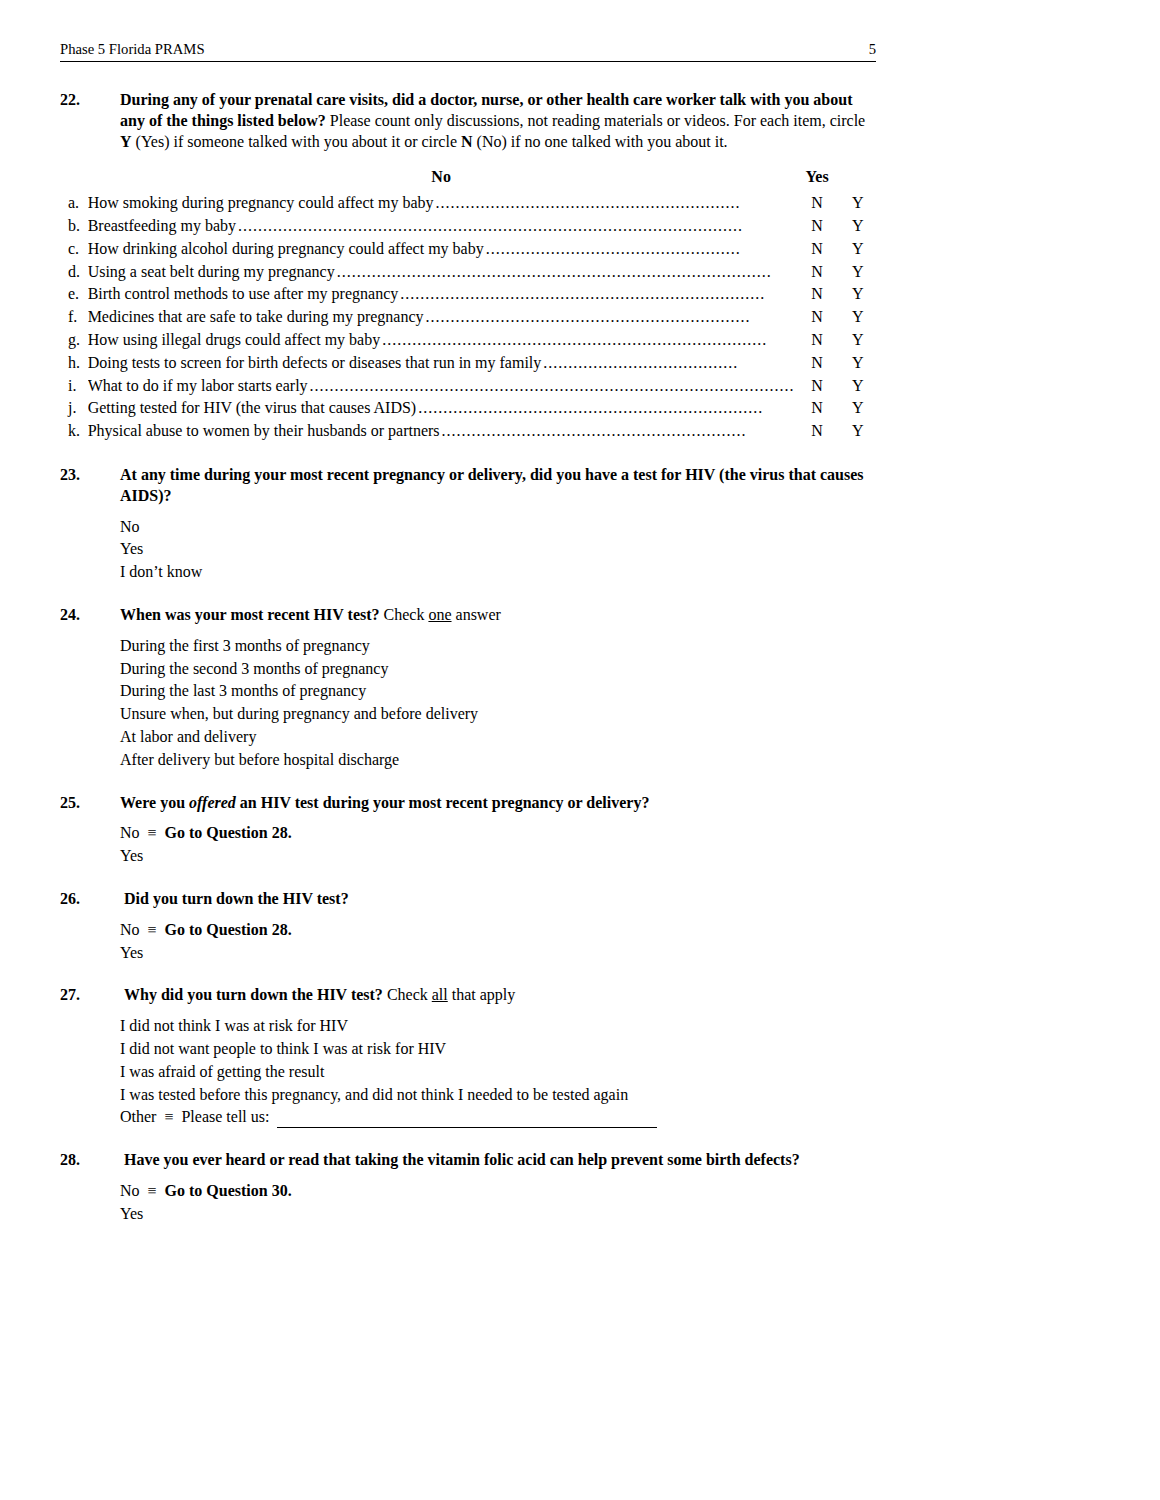Phase 5 Florida PRAMS
5
22.
During any of your prenatal care visits, did a doctor, nurse, or other health care worker talk with you about any of the things listed below? Please count only discussions, not reading materials or videos. For each item, circle Y (Yes) if someone talked with you about it or circle N (No) if no one talked with you about it.
| | No | Yes |
| --- | --- | --- |
| a. | How smoking during pregnancy could affect my baby ............................................................. | N | Y |
| b. | Breastfeeding my baby ..................................................................................................... | N | Y |
| c. | How drinking alcohol during pregnancy could affect my baby ................................................... | N | Y |
| d. | Using a seat belt during my pregnancy ....................................................................................... | N | Y |
| e. | Birth control methods to use after my pregnancy ......................................................................... | N | Y |
| f. | Medicines that are safe to take during my pregnancy ................................................................. | N | Y |
| g. | How using illegal drugs could affect my baby ............................................................................. | N | Y |
| h. | Doing tests to screen for birth defects or diseases that run in my family ....................................... | N | Y |
| i. | What to do if my labor starts early ................................................................................................. | N | Y |
| j. | Getting tested for HIV (the virus that causes AIDS) ..................................................................... | N | Y |
| k. | Physical abuse to women by their husbands or partners ............................................................. | N | Y |
23.
At any time during your most recent pregnancy or delivery, did you have a test for HIV (the virus that causes AIDS)?
No
Yes
I don’t know
24.
When was your most recent HIV test? Check one answer
During the first 3 months of pregnancy
During the second 3 months of pregnancy
During the last 3 months of pregnancy
Unsure when, but during pregnancy and before delivery
At labor and delivery
After delivery but before hospital discharge
25.
Were you offered an HIV test during your most recent pregnancy or delivery?
No ≡ Go to Question 28.
Yes
26.
Did you turn down the HIV test?
No ≡ Go to Question 28.
Yes
27.
Why did you turn down the HIV test? Check all that apply
I did not think I was at risk for HIV
I did not want people to think I was at risk for HIV
I was afraid of getting the result
I was tested before this pregnancy, and did not think I needed to be tested again
Other ≡ Please tell us:
28.
Have you ever heard or read that taking the vitamin folic acid can help prevent some birth defects?
No ≡ Go to Question 30.
Yes